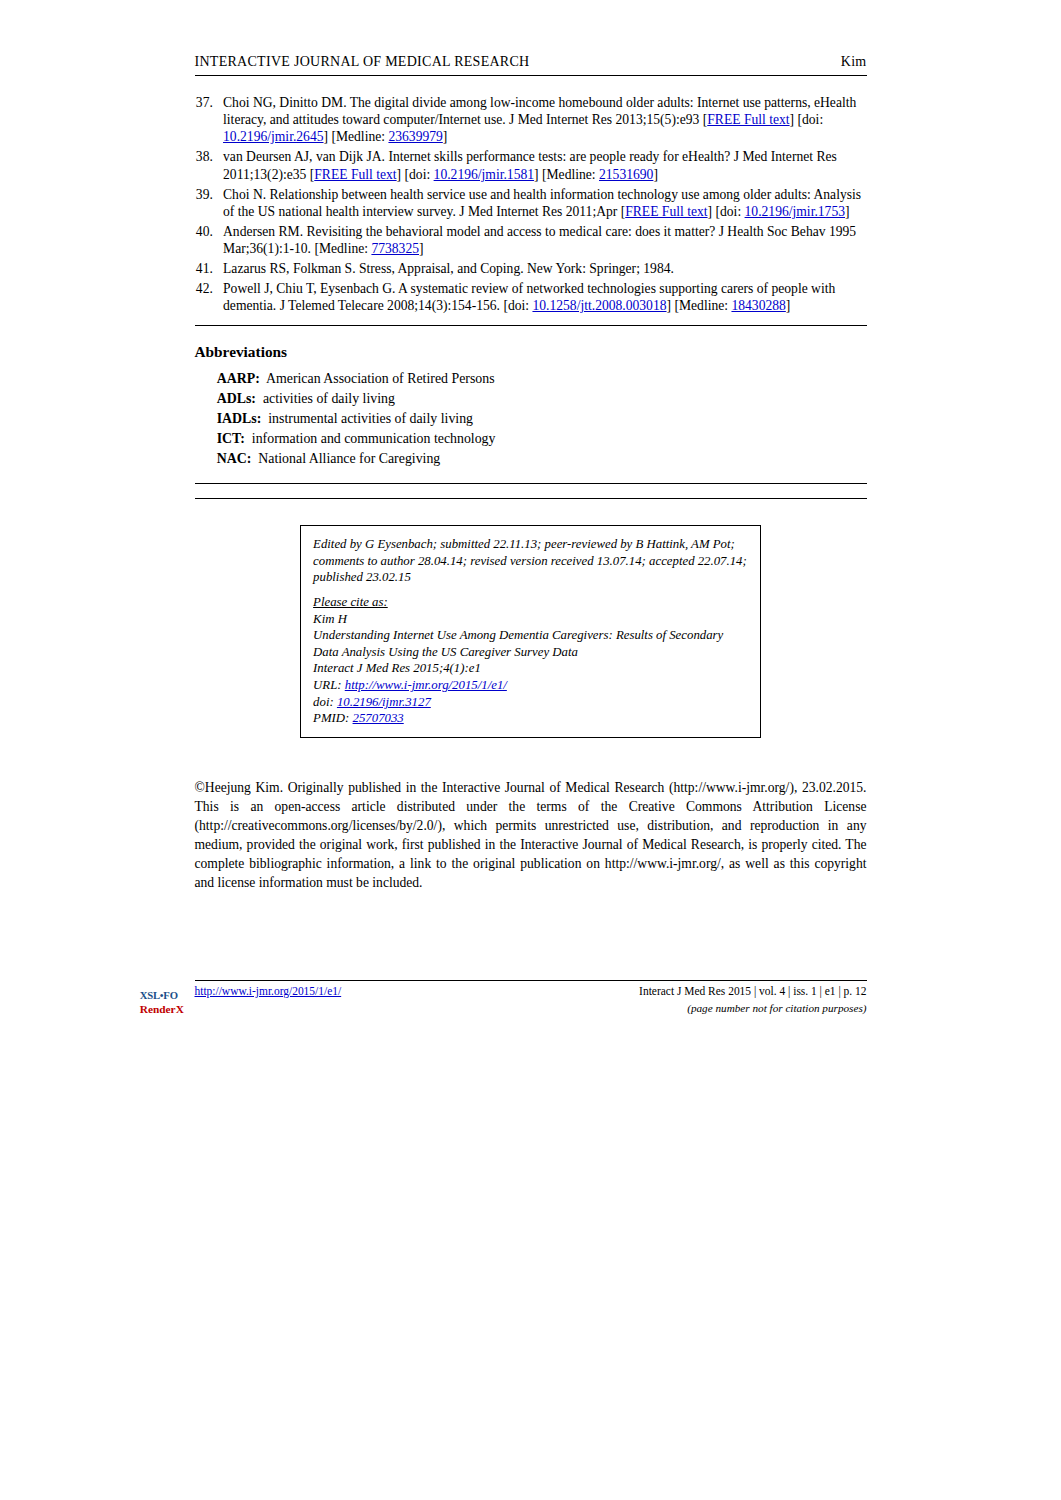Interactive Journal of Medical Research Kim
37. Choi NG, Dinitto DM. The digital divide among low-income homebound older adults: Internet use patterns, eHealth literacy, and attitudes toward computer/Internet use. J Med Internet Res 2013;15(5):e93 [FREE Full text] [doi: 10.2196/jmir.2645] [Medline: 23639979]
38. van Deursen AJ, van Dijk JA. Internet skills performance tests: are people ready for eHealth? J Med Internet Res 2011;13(2):e35 [FREE Full text] [doi: 10.2196/jmir.1581] [Medline: 21531690]
39. Choi N. Relationship between health service use and health information technology use among older adults: Analysis of the US national health interview survey. J Med Internet Res 2011;Apr [FREE Full text] [doi: 10.2196/jmir.1753]
40. Andersen RM. Revisiting the behavioral model and access to medical care: does it matter? J Health Soc Behav 1995 Mar;36(1):1-10. [Medline: 7738325]
41. Lazarus RS, Folkman S. Stress, Appraisal, and Coping. New York: Springer; 1984.
42. Powell J, Chiu T, Eysenbach G. A systematic review of networked technologies supporting carers of people with dementia. J Telemed Telecare 2008;14(3):154-156. [doi: 10.1258/jtt.2008.003018] [Medline: 18430288]
Abbreviations
AARP: American Association of Retired Persons
ADLs: activities of daily living
IADLs: instrumental activities of daily living
ICT: information and communication technology
NAC: National Alliance for Caregiving
Edited by G Eysenbach; submitted 22.11.13; peer-reviewed by B Hattink, AM Pot; comments to author 28.04.14; revised version received 13.07.14; accepted 22.07.14; published 23.02.15
Please cite as:
Kim H
Understanding Internet Use Among Dementia Caregivers: Results of Secondary Data Analysis Using the US Caregiver Survey Data
Interact J Med Res 2015;4(1):e1
URL: http://www.i-jmr.org/2015/1/e1/
doi: 10.2196/ijmr.3127
PMID: 25707033
©Heejung Kim. Originally published in the Interactive Journal of Medical Research (http://www.i-jmr.org/), 23.02.2015. This is an open-access article distributed under the terms of the Creative Commons Attribution License (http://creativecommons.org/licenses/by/2.0/), which permits unrestricted use, distribution, and reproduction in any medium, provided the original work, first published in the Interactive Journal of Medical Research, is properly cited. The complete bibliographic information, a link to the original publication on http://www.i-jmr.org/, as well as this copyright and license information must be included.
XSL•FO
RenderX
http://www.i-jmr.org/2015/1/e1/ Interact J Med Res 2015 | vol. 4 | iss. 1 | e1 | p. 12
(page number not for citation purposes)